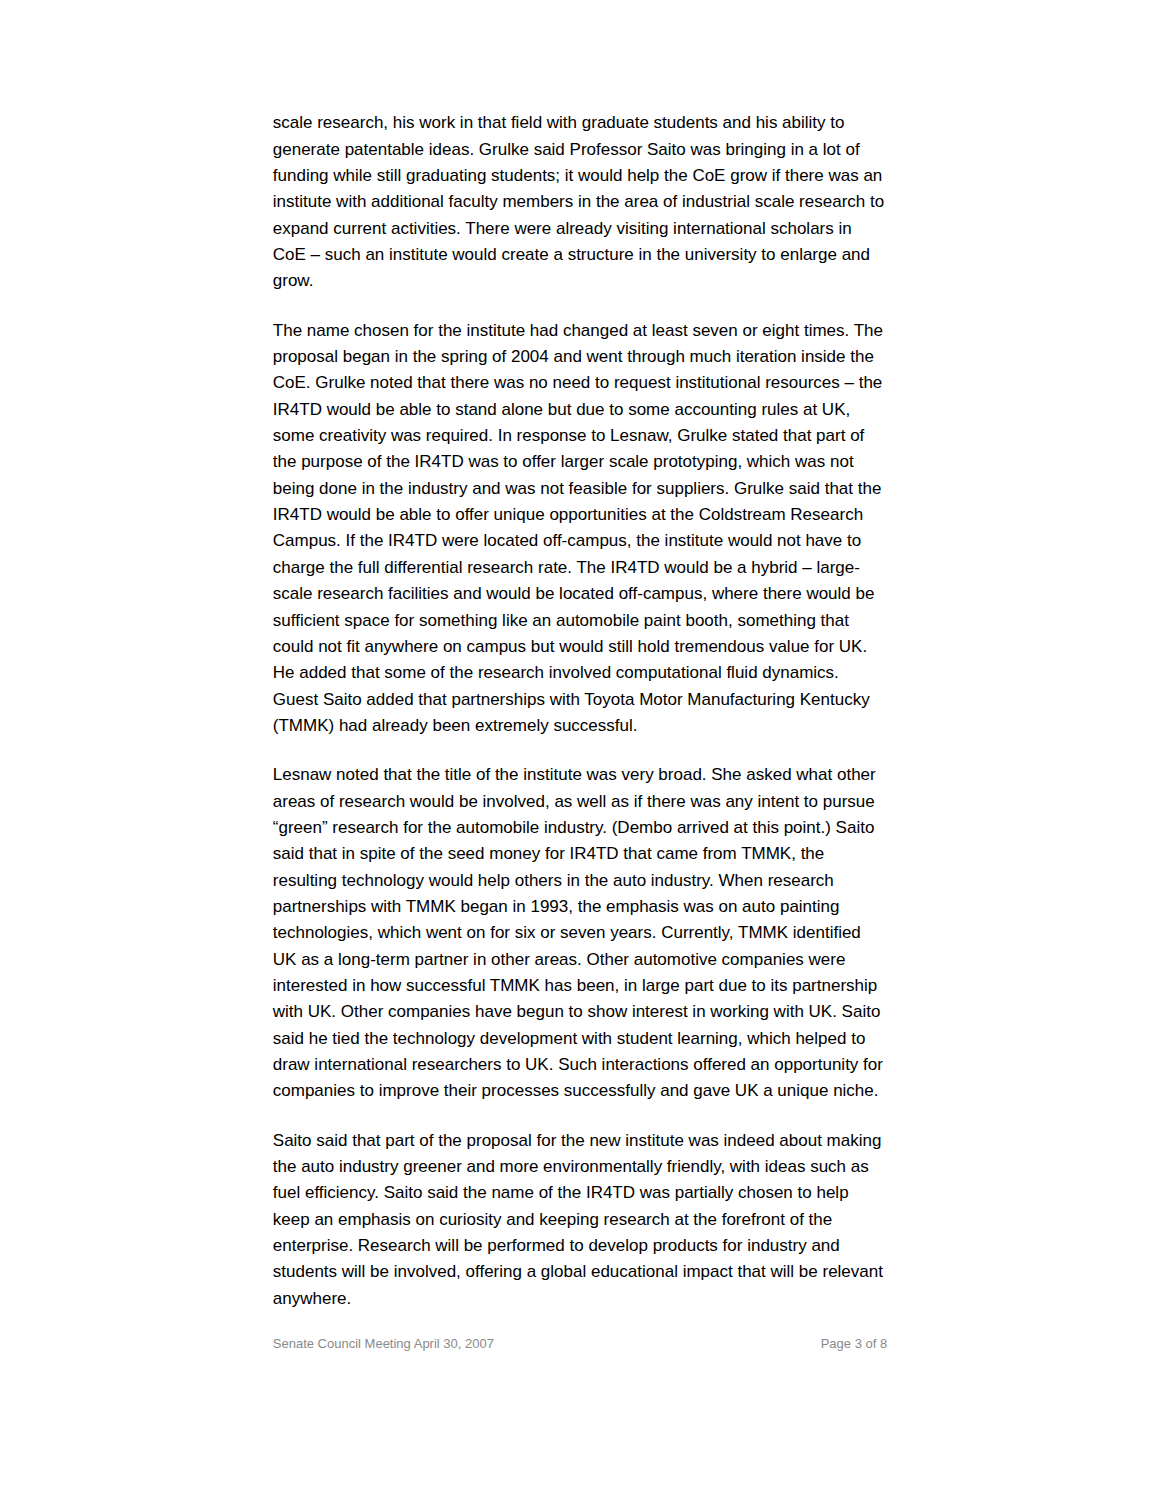scale research, his work in that field with graduate students and his ability to generate patentable ideas. Grulke said Professor Saito was bringing in a lot of funding while still graduating students; it would help the CoE grow if there was an institute with additional faculty members in the area of industrial scale research to expand current activities. There were already visiting international scholars in CoE – such an institute would create a structure in the university to enlarge and grow.
The name chosen for the institute had changed at least seven or eight times. The proposal began in the spring of 2004 and went through much iteration inside the CoE. Grulke noted that there was no need to request institutional resources – the IR4TD would be able to stand alone but due to some accounting rules at UK, some creativity was required. In response to Lesnaw, Grulke stated that part of the purpose of the IR4TD was to offer larger scale prototyping, which was not being done in the industry and was not feasible for suppliers. Grulke said that the IR4TD would be able to offer unique opportunities at the Coldstream Research Campus. If the IR4TD were located off-campus, the institute would not have to charge the full differential research rate. The IR4TD would be a hybrid – large-scale research facilities and would be located off-campus, where there would be sufficient space for something like an automobile paint booth, something that could not fit anywhere on campus but would still hold tremendous value for UK. He added that some of the research involved computational fluid dynamics. Guest Saito added that partnerships with Toyota Motor Manufacturing Kentucky (TMMK) had already been extremely successful.
Lesnaw noted that the title of the institute was very broad. She asked what other areas of research would be involved, as well as if there was any intent to pursue “green” research for the automobile industry. (Dembo arrived at this point.) Saito said that in spite of the seed money for IR4TD that came from TMMK, the resulting technology would help others in the auto industry. When research partnerships with TMMK began in 1993, the emphasis was on auto painting technologies, which went on for six or seven years. Currently, TMMK identified UK as a long-term partner in other areas. Other automotive companies were interested in how successful TMMK has been, in large part due to its partnership with UK. Other companies have begun to show interest in working with UK. Saito said he tied the technology development with student learning, which helped to draw international researchers to UK. Such interactions offered an opportunity for companies to improve their processes successfully and gave UK a unique niche.
Saito said that part of the proposal for the new institute was indeed about making the auto industry greener and more environmentally friendly, with ideas such as fuel efficiency. Saito said the name of the IR4TD was partially chosen to help keep an emphasis on curiosity and keeping research at the forefront of the enterprise. Research will be performed to develop products for industry and students will be involved, offering a global educational impact that will be relevant anywhere.
Senate Council Meeting April 30, 2007 Page 3 of 8